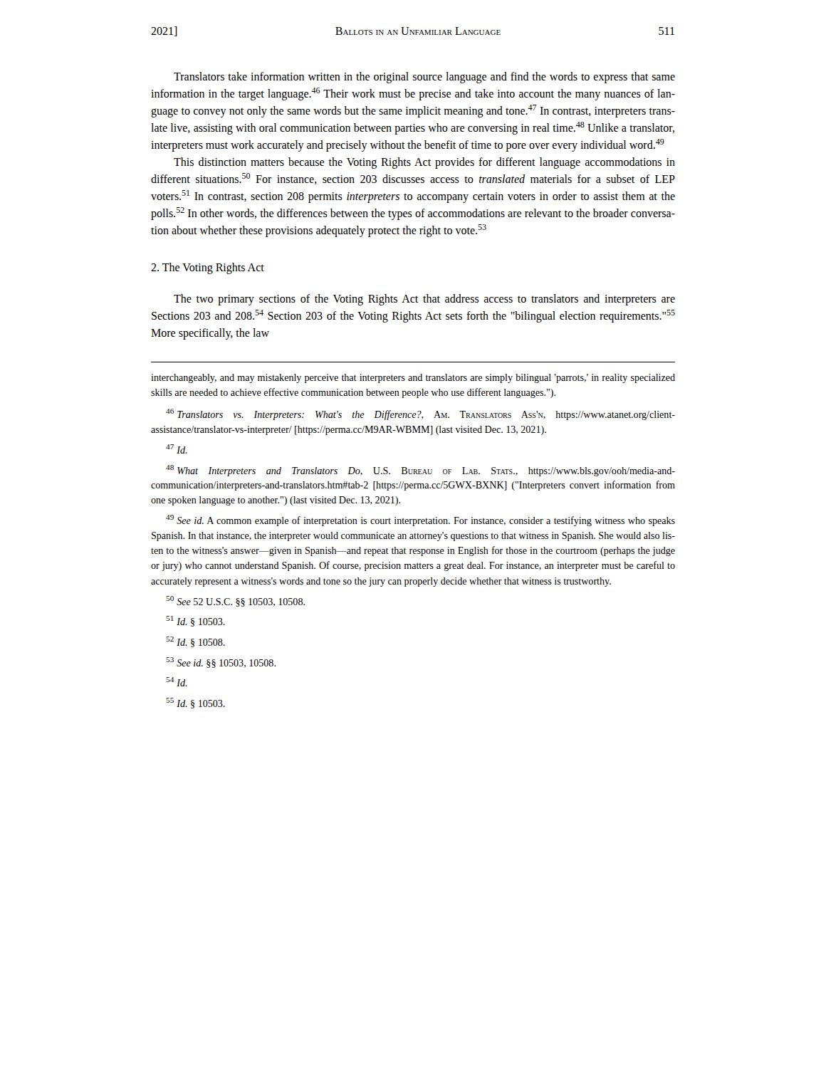2021] Ballots in an Unfamiliar Language 511
Translators take information written in the original source language and find the words to express that same information in the target language.46 Their work must be precise and take into account the many nuances of language to convey not only the same words but the same implicit meaning and tone.47 In contrast, interpreters translate live, assisting with oral communication between parties who are conversing in real time.48 Unlike a translator, interpreters must work accurately and precisely without the benefit of time to pore over every individual word.49
This distinction matters because the Voting Rights Act provides for different language accommodations in different situations.50 For instance, section 203 discusses access to translated materials for a subset of LEP voters.51 In contrast, section 208 permits interpreters to accompany certain voters in order to assist them at the polls.52 In other words, the differences between the types of accommodations are relevant to the broader conversation about whether these provisions adequately protect the right to vote.53
2. The Voting Rights Act
The two primary sections of the Voting Rights Act that address access to translators and interpreters are Sections 203 and 208.54 Section 203 of the Voting Rights Act sets forth the "bilingual election requirements."55 More specifically, the law
interchangeably, and may mistakenly perceive that interpreters and translators are simply bilingual 'parrots,' in reality specialized skills are needed to achieve effective communication between people who use different languages.").
46 Translators vs. Interpreters: What's the Difference?, Am. Translators Ass'n, https://www.atanet.org/client-assistance/translator-vs-interpreter/ [https://perma.cc/M9AR-WBMM] (last visited Dec. 13, 2021).
47 Id.
48 What Interpreters and Translators Do, U.S. Bureau of Lab. Stats., https://www.bls.gov/ooh/media-and-communication/interpreters-and-translators.htm#tab-2 [https://perma.cc/5GWX-BXNK] ("Interpreters convert information from one spoken language to another.") (last visited Dec. 13, 2021).
49 See id. A common example of interpretation is court interpretation. For instance, consider a testifying witness who speaks Spanish. In that instance, the interpreter would communicate an attorney's questions to that witness in Spanish. She would also listen to the witness's answer—given in Spanish—and repeat that response in English for those in the courtroom (perhaps the judge or jury) who cannot understand Spanish. Of course, precision matters a great deal. For instance, an interpreter must be careful to accurately represent a witness's words and tone so the jury can properly decide whether that witness is trustworthy.
50 See 52 U.S.C. §§ 10503, 10508.
51 Id. § 10503.
52 Id. § 10508.
53 See id. §§ 10503, 10508.
54 Id.
55 Id. § 10503.